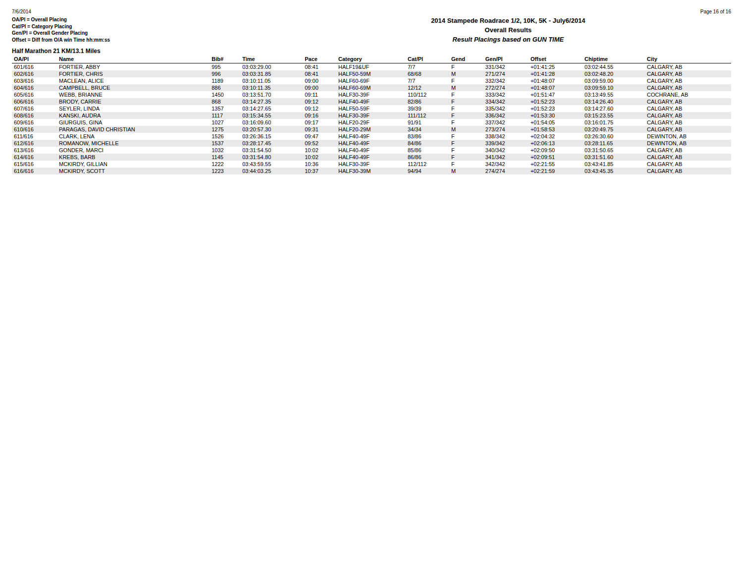7/6/2014
Page 16 of 16
OA/Pl = Overall Placing
Cat/Pl = Category Placing
Gen/Pl = Overall Gender Placing
Offset = Diff from O/A win Time hh:mm:ss
2014 Stampede Roadrace 1/2, 10K, 5K - July6/2014
Overall Results
Result Placings based on GUN TIME
Half Marathon 21 KM/13.1 Miles
| OA/Pl | Name | Bib# | Time | Pace | Category | Cat/Pl | Gend | Gen/Pl | Offset | Chiptime | City |
| --- | --- | --- | --- | --- | --- | --- | --- | --- | --- | --- | --- |
| 601/616 | FORTIER, ABBY | 995 | 03:03:29.00 | 08:41 | HALF19&UF | 7/7 | F | 331/342 | +01:41:25 | 03:02:44.55 | CALGARY, AB |
| 602/616 | FORTIER, CHRIS | 996 | 03:03:31.85 | 08:41 | HALF50-59M | 68/68 | M | 271/274 | +01:41:28 | 03:02:48.20 | CALGARY, AB |
| 603/616 | MACLEAN, ALICE | 1189 | 03:10:11.05 | 09:00 | HALF60-69F | 7/7 | F | 332/342 | +01:48:07 | 03:09:59.00 | CALGARY, AB |
| 604/616 | CAMPBELL, BRUCE | 886 | 03:10:11.35 | 09:00 | HALF60-69M | 12/12 | M | 272/274 | +01:48:07 | 03:09:59.10 | CALGARY, AB |
| 605/616 | WEBB, BRIANNE | 1450 | 03:13:51.70 | 09:11 | HALF30-39F | 110/112 | F | 333/342 | +01:51:47 | 03:13:49.55 | COCHRANE, AB |
| 606/616 | BRODY, CARRIE | 868 | 03:14:27.35 | 09:12 | HALF40-49F | 82/86 | F | 334/342 | +01:52:23 | 03:14:26.40 | CALGARY, AB |
| 607/616 | SEYLER, LINDA | 1357 | 03:14:27.65 | 09:12 | HALF50-59F | 39/39 | F | 335/342 | +01:52:23 | 03:14:27.60 | CALGARY, AB |
| 608/616 | KANSKI, AUDRA | 1117 | 03:15:34.55 | 09:16 | HALF30-39F | 111/112 | F | 336/342 | +01:53:30 | 03:15:23.55 | CALGARY, AB |
| 609/616 | GIURGUIS, GINA | 1027 | 03:16:09.60 | 09:17 | HALF20-29F | 91/91 | F | 337/342 | +01:54:05 | 03:16:01.75 | CALGARY, AB |
| 610/616 | PARAGAS, DAVID CHRISTIAN | 1275 | 03:20:57.30 | 09:31 | HALF20-29M | 34/34 | M | 273/274 | +01:58:53 | 03:20:49.75 | CALGARY, AB |
| 611/616 | CLARK, LENA | 1526 | 03:26:36.15 | 09:47 | HALF40-49F | 83/86 | F | 338/342 | +02:04:32 | 03:26:30.60 | DEWINTON, AB |
| 612/616 | ROMANOW, MICHELLE | 1537 | 03:28:17.45 | 09:52 | HALF40-49F | 84/86 | F | 339/342 | +02:06:13 | 03:28:11.65 | DEWINTON, AB |
| 613/616 | GONDER, MARCI | 1032 | 03:31:54.50 | 10:02 | HALF40-49F | 85/86 | F | 340/342 | +02:09:50 | 03:31:50.65 | CALGARY, AB |
| 614/616 | KREBS, BARB | 1145 | 03:31:54.80 | 10:02 | HALF40-49F | 86/86 | F | 341/342 | +02:09:51 | 03:31:51.60 | CALGARY, AB |
| 615/616 | MCKIRDY, GILLIAN | 1222 | 03:43:59.55 | 10:36 | HALF30-39F | 112/112 | F | 342/342 | +02:21:55 | 03:43:41.85 | CALGARY, AB |
| 616/616 | MCKIRDY, SCOTT | 1223 | 03:44:03.25 | 10:37 | HALF30-39M | 94/94 | M | 274/274 | +02:21:59 | 03:43:45.35 | CALGARY, AB |